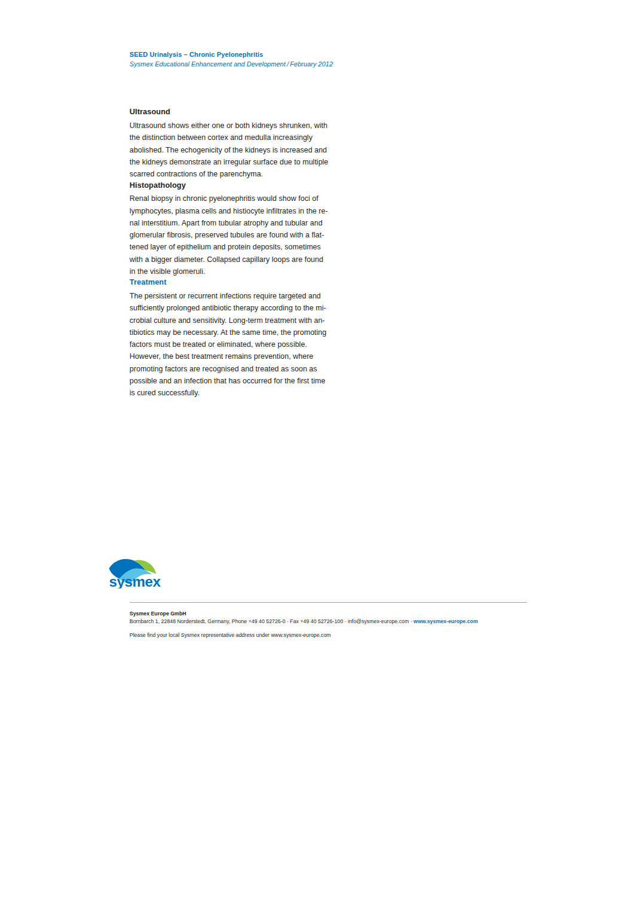SEED Urinalysis – Chronic Pyelonephritis
Sysmex Educational Enhancement and Development / February 2012
Ultrasound
Ultrasound shows either one or both kidneys shrunken, with the distinction between cortex and medulla increasingly abolished. The echogenicity of the kidneys is increased and the kidneys demonstrate an irregular surface due to multiple scarred contractions of the parenchyma.
Histopathology
Renal biopsy in chronic pyelonephritis would show foci of lymphocytes, plasma cells and histiocyte infiltrates in the renal interstitium. Apart from tubular atrophy and tubular and glomerular fibrosis, preserved tubules are found with a flattened layer of epithelium and protein deposits, sometimes with a bigger diameter. Collapsed capillary loops are found in the visible glomeruli.
Treatment
The persistent or recurrent infections require targeted and sufficiently prolonged antibiotic therapy according to the microbial culture and sensitivity. Long-term treatment with antibiotics may be necessary. At the same time, the promoting factors must be treated or eliminated, where possible. However, the best treatment remains prevention, where promoting factors are recognised and treated as soon as possible and an infection that has occurred for the first time is cured successfully.
sysmex
Sysmex Europe GmbH
Bornbarch 1, 22848 Norderstedt, Germany, Phone +49 40 52726-0 · Fax +49 40 52726-100 · info@sysmex-europe.com · www.sysmex-europe.com
Please find your local Sysmex representative address under www.sysmex-europe.com